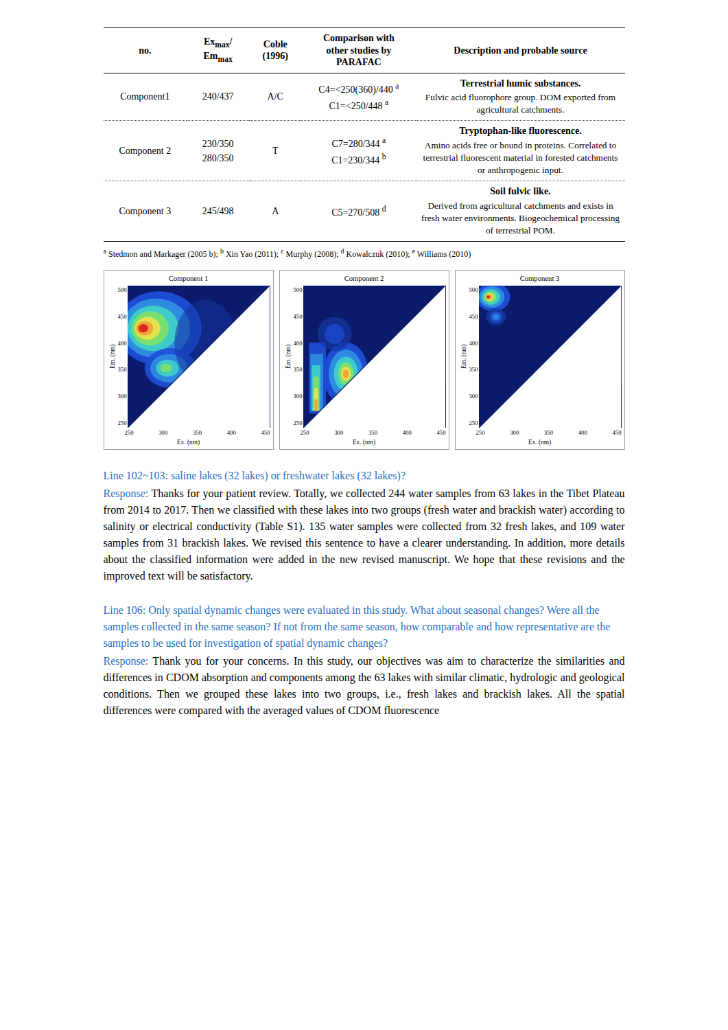| no. | Ex max / Em max | Coble (1996) | Comparison with other studies by PARAFAC | Description and probable source |
| --- | --- | --- | --- | --- |
| Component1 | 240/437 | A/C | C4=<250(360)/440 a C1=<250/448 a | Terrestrial humic substances. Fulvic acid fluorophore group. DOM exported from agricultural catchments. |
| Component 2 | 230/350 280/350 | T | C7=280/344 a C1=230/344 b | Tryptophan-like fluorescence. Amino acids free or bound in proteins. Correlated to terrestrial fluorescent material in forested catchments or anthropogenic input. |
| Component 3 | 245/498 | A | C5=270/508 d | Soil fulvic like. Derived from agricultural catchments and exists in fresh water environments. Biogeochemical processing of terrestrial POM. |
a Stedmon and Markager (2005 b); b Xin Yao (2011); c Murphy (2008); d Kowalczuk (2010); e Williams (2010)
Component 1
Em. (nm)
500450400350300250
250300350400450
Ex. (nm)
Component 2
Em. (nm)
500450400350300250
250300350400450
Ex. (nm)
Component 3
Em. (nm)
500450400350300250
250300350400450
Ex. (nm)
Line 102~103: saline lakes (32 lakes) or freshwater lakes (32 lakes)?
Response: Thanks for your patient review. Totally, we collected 244 water samples from 63 lakes in the Tibet Plateau from 2014 to 2017. Then we classified with these lakes into two groups (fresh water and brackish water) according to salinity or electrical conductivity (Table S1). 135 water samples were collected from 32 fresh lakes, and 109 water samples from 31 brackish lakes. We revised this sentence to have a clearer understanding. In addition, more details about the classified information were added in the new revised manuscript. We hope that these revisions and the improved text will be satisfactory.
Line 106: Only spatial dynamic changes were evaluated in this study. What about seasonal changes? Were all the samples collected in the same season? If not from the same season, how comparable and how representative are the samples to be used for investigation of spatial dynamic changes?
Response: Thank you for your concerns. In this study, our objectives was aim to characterize the similarities and differences in CDOM absorption and components among the 63 lakes with similar climatic, hydrologic and geological conditions. Then we grouped these lakes into two groups, i.e., fresh lakes and brackish lakes. All the spatial differences were compared with the averaged values of CDOM fluorescence